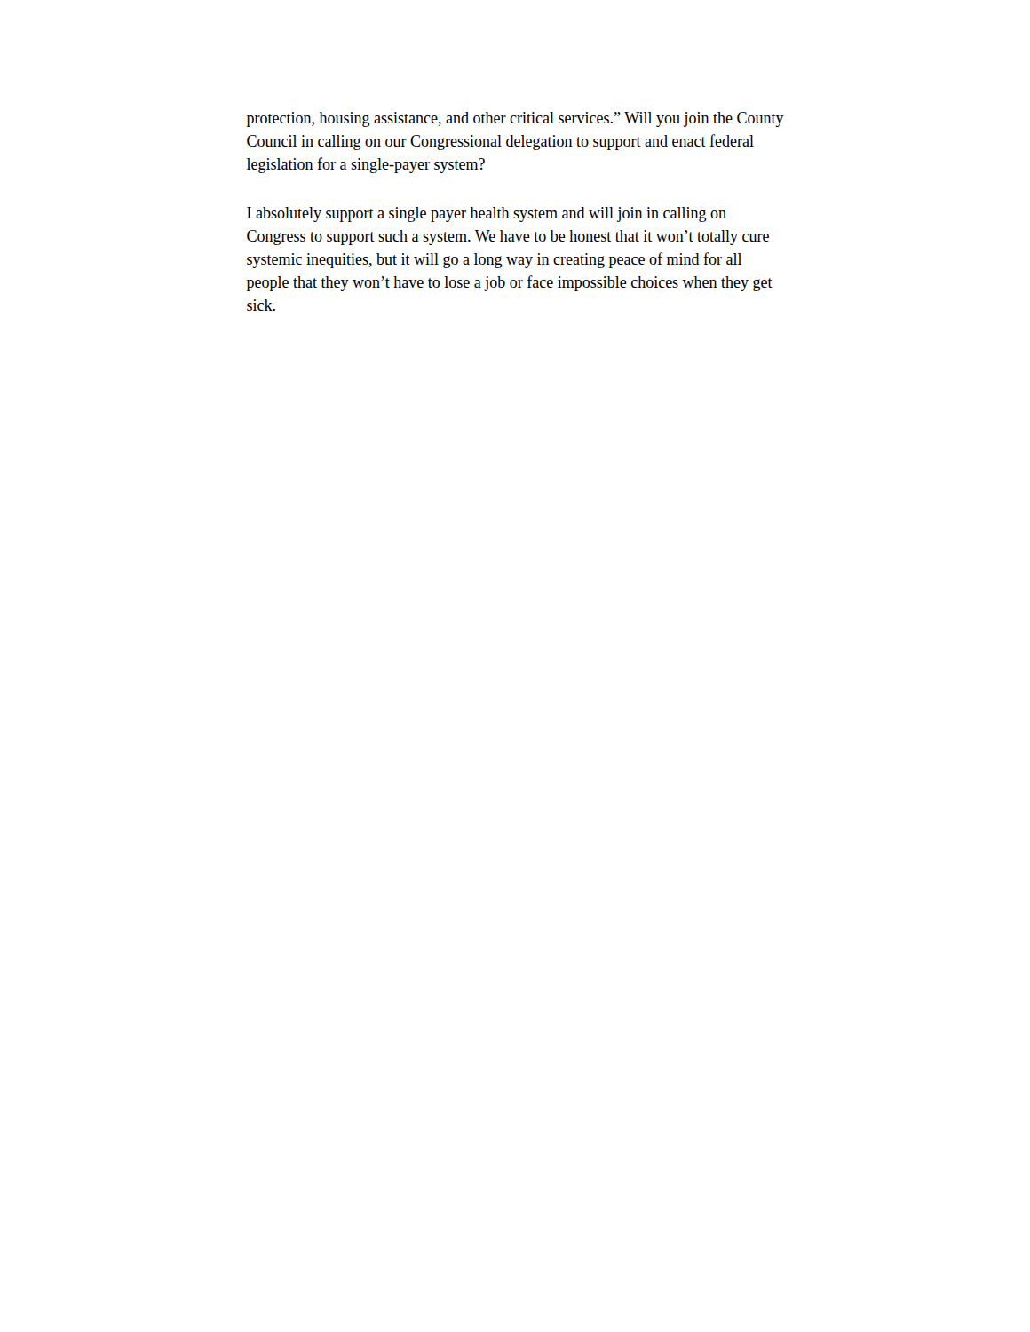protection, housing assistance, and other critical services.” Will you join the County Council in calling on our Congressional delegation to support and enact federal legislation for a single-payer system?
I absolutely support a single payer health system and will join in calling on Congress to support such a system. We have to be honest that it won’t totally cure systemic inequities, but it will go a long way in creating peace of mind for all people that they won’t have to lose a job or face impossible choices when they get sick.